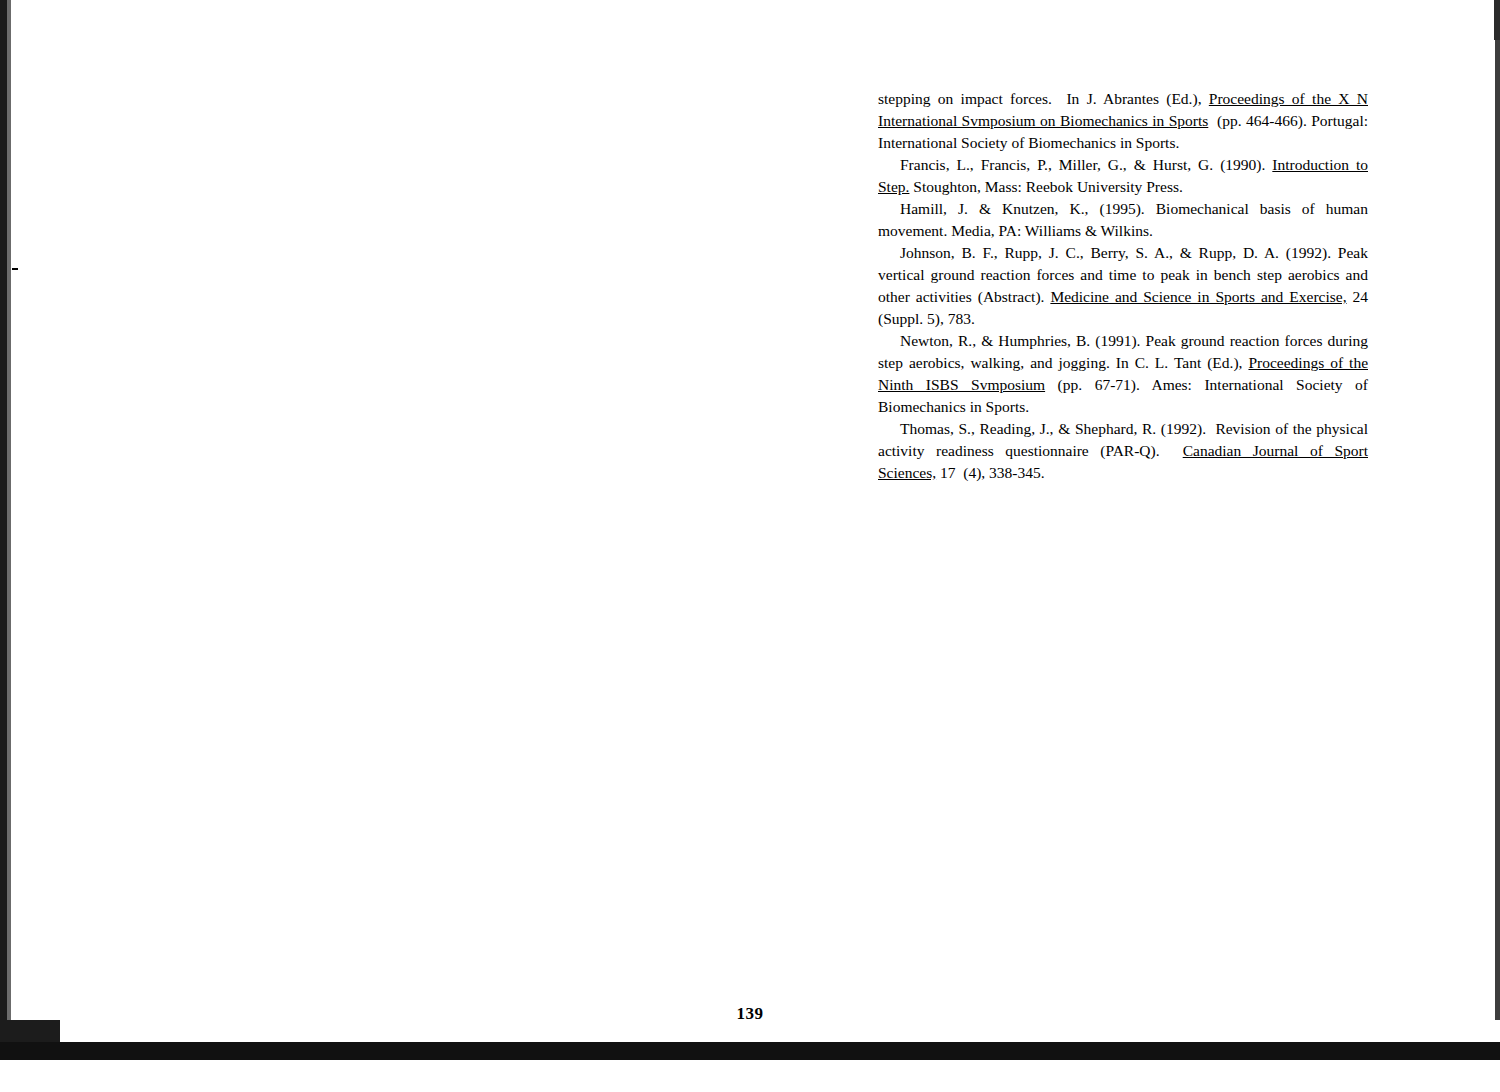stepping on impact forces. In J. Abrantes (Ed.), Proceedings of the X N International Svmposium on Biomechanics in Sports (pp. 464-466). Portugal: International Society of Biomechanics in Sports.
Francis, L., Francis, P., Miller, G., & Hurst, G. (1990). Introduction to Step. Stoughton, Mass: Reebok University Press.
Hamill, J. & Knutzen, K., (1995). Biomechanical basis of human movement. Media, PA: Williams & Wilkins.
Johnson, B. F., Rupp, J. C., Berry, S. A., & Rupp, D. A. (1992). Peak vertical ground reaction forces and time to peak in bench step aerobics and other activities (Abstract). Medicine and Science in Sports and Exercise, 24 (Suppl. 5), 783.
Newton, R., & Humphries, B. (1991). Peak ground reaction forces during step aerobics, walking, and jogging. In C. L. Tant (Ed.), Proceedings of the Ninth ISBS Svmposium (pp. 67-71). Ames: International Society of Biomechanics in Sports.
Thomas, S., Reading, J., & Shephard, R. (1992). Revision of the physical activity readiness questionnaire (PAR-Q). Canadian Journal of Sport Sciences, 17 (4), 338-345.
139